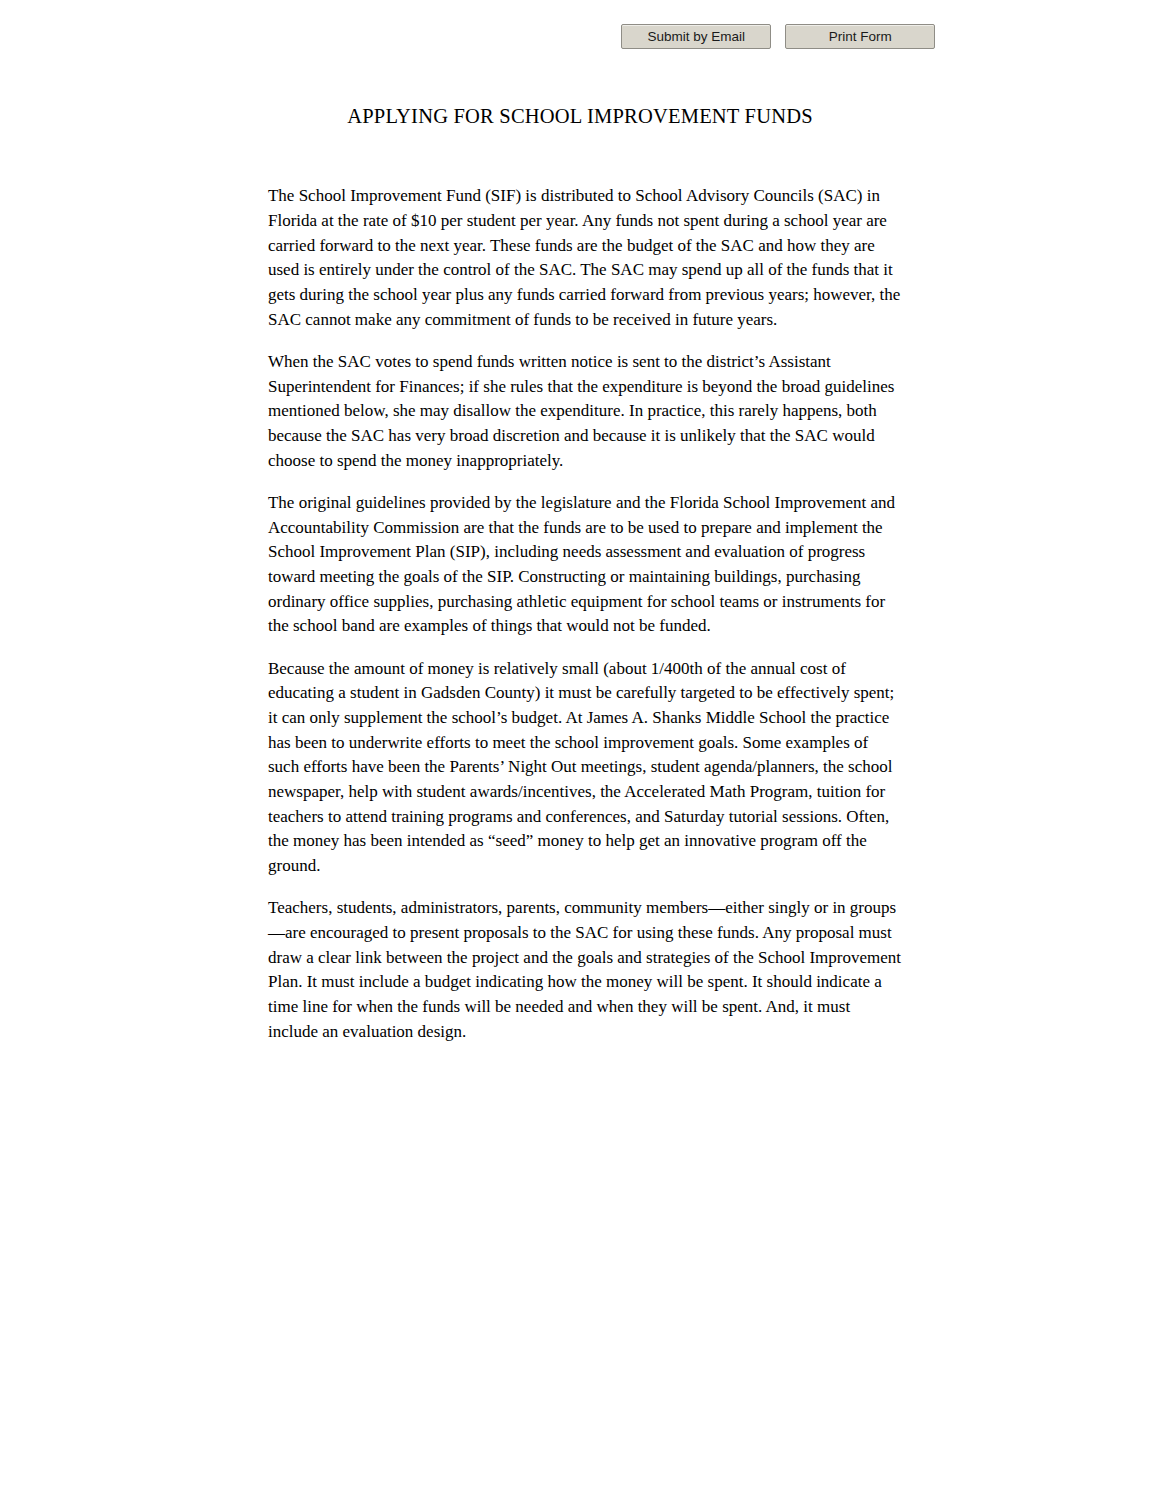Submit by Email Print Form
APPLYING FOR SCHOOL IMPROVEMENT FUNDS
The School Improvement Fund (SIF) is distributed to School Advisory Councils (SAC) in Florida at the rate of $10 per student per year. Any funds not spent during a school year are carried forward to the next year. These funds are the budget of the SAC and how they are used is entirely under the control of the SAC. The SAC may spend up all of the funds that it gets during the school year plus any funds carried forward from previous years; however, the SAC cannot make any commitment of funds to be received in future years.
When the SAC votes to spend funds written notice is sent to the district’s Assistant Superintendent for Finances; if she rules that the expenditure is beyond the broad guidelines mentioned below, she may disallow the expenditure. In practice, this rarely happens, both because the SAC has very broad discretion and because it is unlikely that the SAC would choose to spend the money inappropriately.
The original guidelines provided by the legislature and the Florida School Improvement and Accountability Commission are that the funds are to be used to prepare and implement the School Improvement Plan (SIP), including needs assessment and evaluation of progress toward meeting the goals of the SIP. Constructing or maintaining buildings, purchasing ordinary office supplies, purchasing athletic equipment for school teams or instruments for the school band are examples of things that would not be funded.
Because the amount of money is relatively small (about 1/400th of the annual cost of educating a student in Gadsden County) it must be carefully targeted to be effectively spent; it can only supplement the school’s budget. At James A. Shanks Middle School the practice has been to underwrite efforts to meet the school improvement goals. Some examples of such efforts have been the Parents’ Night Out meetings, student agenda/planners, the school newspaper, help with student awards/incentives, the Accelerated Math Program, tuition for teachers to attend training programs and conferences, and Saturday tutorial sessions. Often, the money has been intended as “seed” money to help get an innovative program off the ground.
Teachers, students, administrators, parents, community members—either singly or in groups—are encouraged to present proposals to the SAC for using these funds. Any proposal must draw a clear link between the project and the goals and strategies of the School Improvement Plan. It must include a budget indicating how the money will be spent. It should indicate a time line for when the funds will be needed and when they will be spent. And, it must include an evaluation design.